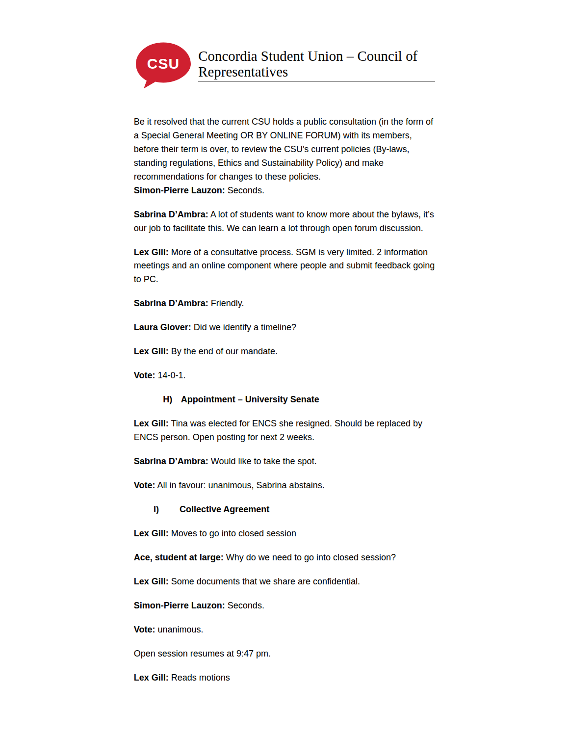CSU
Concordia Student Union – Council of Representatives
Be it resolved that the current CSU holds a public consultation (in the form of a Special General Meeting OR BY ONLINE FORUM) with its members, before their term is over, to review the CSU's current policies (By-laws, standing regulations, Ethics and Sustainability Policy) and make recommendations for changes to these policies.
Simon-Pierre Lauzon: Seconds.
Sabrina D’Ambra: A lot of students want to know more about the bylaws, it’s our job to facilitate this. We can learn a lot through open forum discussion.
Lex Gill: More of a consultative process. SGM is very limited. 2 information meetings and an online component where people and submit feedback going to PC.
Sabrina D’Ambra: Friendly.
Laura Glover: Did we identify a timeline?
Lex Gill: By the end of our mandate.
Vote: 14-0-1.
H) Appointment – University Senate
Lex Gill: Tina was elected for ENCS she resigned. Should be replaced by ENCS person. Open posting for next 2 weeks.
Sabrina D’Ambra: Would like to take the spot.
Vote: All in favour: unanimous, Sabrina abstains.
I) Collective Agreement
Lex Gill: Moves to go into closed session
Ace, student at large: Why do we need to go into closed session?
Lex Gill: Some documents that we share are confidential.
Simon-Pierre Lauzon: Seconds.
Vote: unanimous.
Open session resumes at 9:47 pm.
Lex Gill: Reads motions